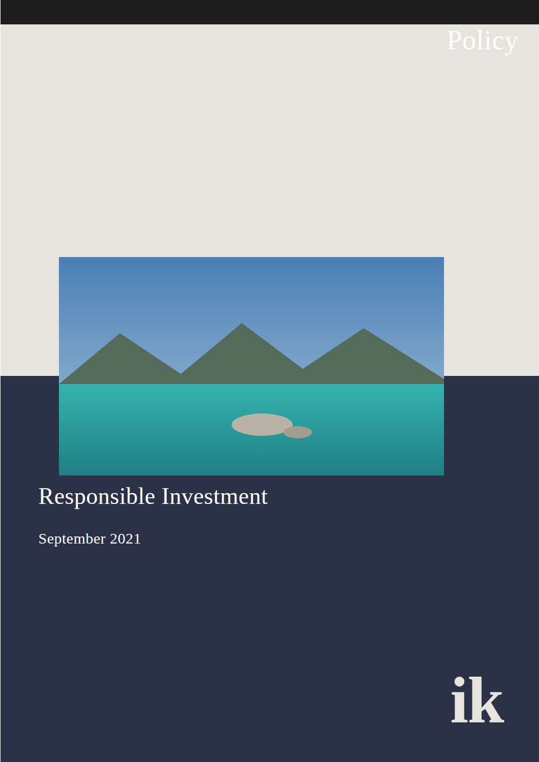Policy
Responsible Investment
September 2021
ik